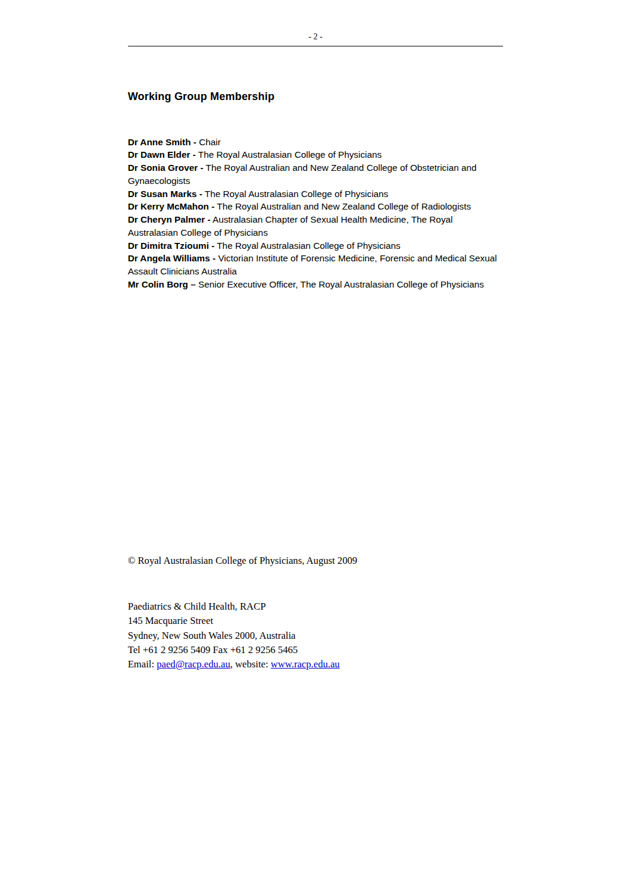- 2 -
Working Group Membership
Dr Anne Smith - Chair
Dr Dawn Elder - The Royal Australasian College of Physicians
Dr Sonia Grover - The Royal Australian and New Zealand College of Obstetrician and Gynaecologists
Dr Susan Marks - The Royal Australasian College of Physicians
Dr Kerry McMahon - The Royal Australian and New Zealand College of Radiologists
Dr Cheryn Palmer - Australasian Chapter of Sexual Health Medicine, The Royal Australasian College of Physicians
Dr Dimitra Tzioumi - The Royal Australasian College of Physicians
Dr Angela Williams - Victorian Institute of Forensic Medicine, Forensic and Medical Sexual Assault Clinicians Australia
Mr Colin Borg – Senior Executive Officer, The Royal Australasian College of Physicians
© Royal Australasian College of Physicians, August 2009
Paediatrics & Child Health, RACP
145 Macquarie Street
Sydney, New South Wales 2000, Australia
Tel +61 2 9256 5409 Fax +61 2 9256 5465
Email: paed@racp.edu.au, website: www.racp.edu.au